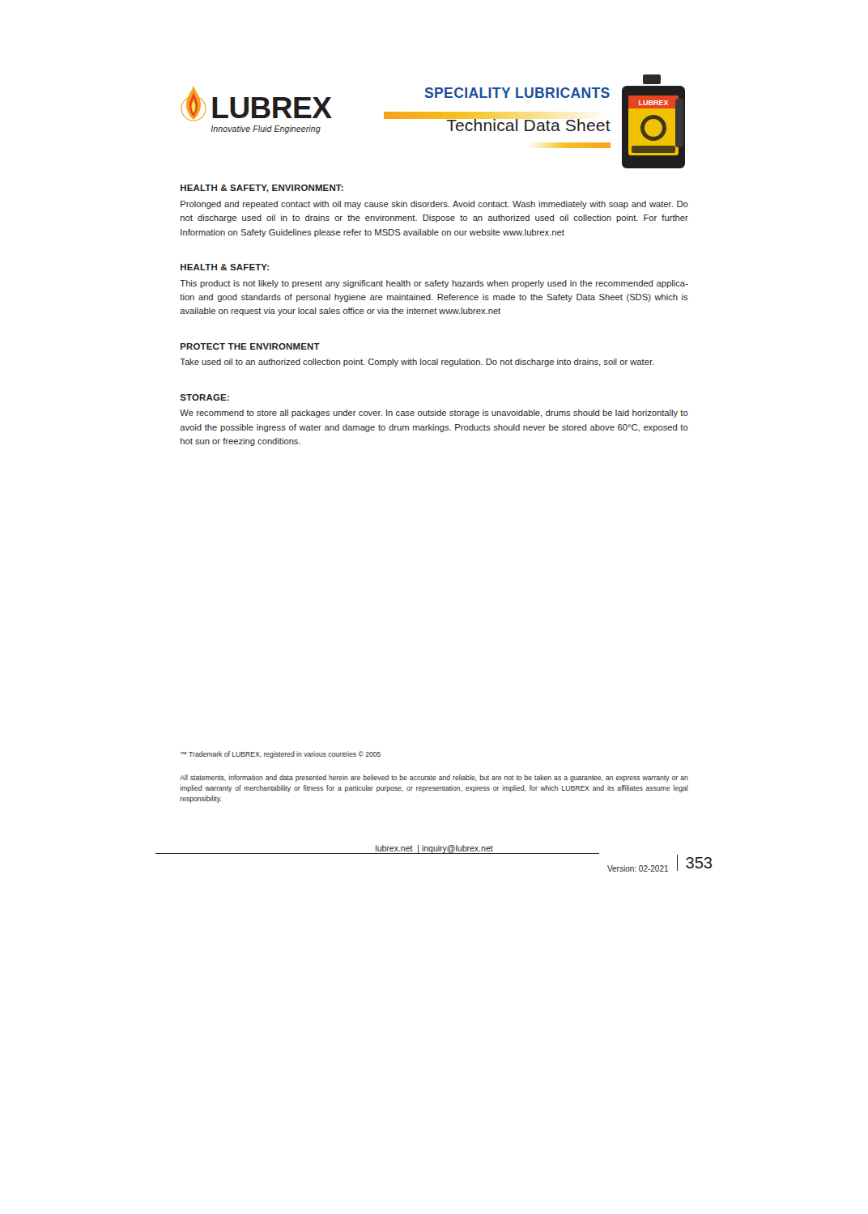LUBREX
Innovative Fluid Engineering
SPECIALITY LUBRICANTS
Technical Data Sheet
LUBREX
Health & Safety, Environment:
Prolonged and repeated contact with oil may cause skin disorders. Avoid contact. Wash immediately with soap and water. Do not discharge used oil in to drains or the environment. Dispose to an authorized used oil collection point. For further Information on Safety Guidelines please refer to MSDS available on our website www.lubrex.net
Health & Safety:
This product is not likely to present any significant health or safety hazards when properly used in the recommended application and good standards of personal hygiene are maintained. Reference is made to the Safety Data Sheet (SDS) which is available on request via your local sales office or via the internet www.lubrex.net
Protect the Environment
Take used oil to an authorized collection point. Comply with local regulation. Do not discharge into drains, soil or water.
Storage:
We recommend to store all packages under cover. In case outside storage is unavoidable, drums should be laid horizontally to avoid the possible ingress of water and damage to drum markings. Products should never be stored above 60°C, exposed to hot sun or freezing conditions.
™ Trademark of LUBREX, registered in various countries © 2005
All statements, information and data presented herein are believed to be accurate and reliable, but are not to be taken as a guarantee, an express warranty or an implied warranty of merchantability or fitness for a particular purpose, or representation, express or implied, for which LUBREX and its affiliates assume legal responsibility.
lubrex.net | inquiry@lubrex.net
Version: 02-2021
353